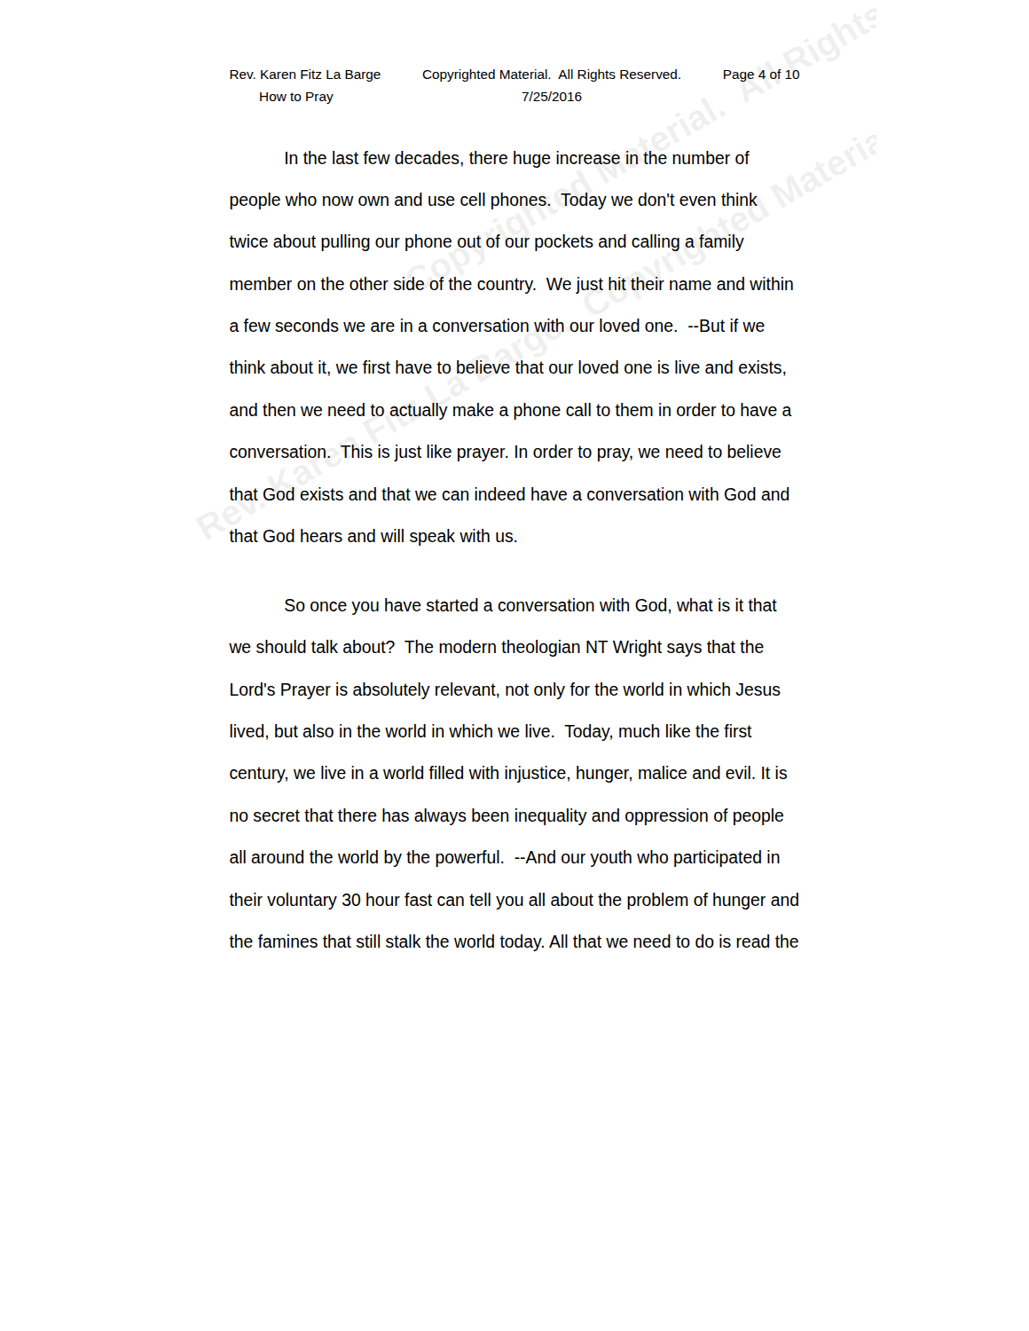Copyrighted Material. All Rights Reserved.
Rev. Karen Fitz La Barge. Copyrighted Material. All Rights Reserved.
Rev. Karen Fitz La Barge
How to Pray
Copyrighted Material. All Rights Reserved.
7/25/2016
Page 4 of 10
In the last few decades, there huge increase in the number of people who now own and use cell phones. Today we don't even think twice about pulling our phone out of our pockets and calling a family member on the other side of the country. We just hit their name and within a few seconds we are in a conversation with our loved one. --But if we think about it, we first have to believe that our loved one is live and exists, and then we need to actually make a phone call to them in order to have a conversation. This is just like prayer. In order to pray, we need to believe that God exists and that we can indeed have a conversation with God and that God hears and will speak with us.
So once you have started a conversation with God, what is it that we should talk about? The modern theologian NT Wright says that the Lord's Prayer is absolutely relevant, not only for the world in which Jesus lived, but also in the world in which we live. Today, much like the first century, we live in a world filled with injustice, hunger, malice and evil. It is no secret that there has always been inequality and oppression of people all around the world by the powerful. --And our youth who participated in their voluntary 30 hour fast can tell you all about the problem of hunger and the famines that still stalk the world today. All that we need to do is read the